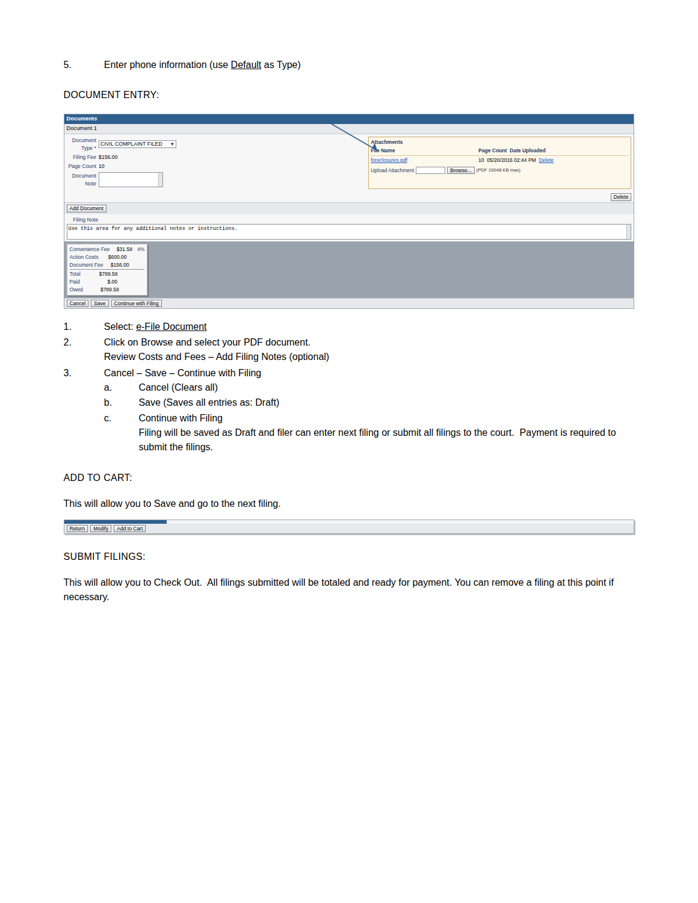5.
Enter phone information (use Default as Type)
DOCUMENT ENTRY:
Documents
Document 1
Document Type *
CIVIL COMPLAINT FILED▼
Filing Fee
$156.00
Page Count
10
Document Note
Attachments
File Name Page Count Date Uploaded
foreclosures.pdf 10 05/20/2016 02:44 PM Delete
Upload Attachment Browse... (PDF 10048 KB max)
Delete
Add Document
Filing Note
Use this area for any additional notes or instructions.
Convenience Fee$31.584%
Action Costs$600.00
Document Fee$156.00
Total$789.58
Paid$.00
Owed$789.58
Cancel Save Continue with Filing
1. Select: e-File Document
2. Click on Browse and select your PDF document.
Review Costs and Fees – Add Filing Notes (optional)
3. Cancel – Save – Continue with Filing
a. Cancel (Clears all)
b. Save (Saves all entries as: Draft)
c. Continue with Filing
Filing will be saved as Draft and filer can enter next filing or submit all filings to the court. Payment is required to submit the filings.
ADD TO CART:
This will allow you to Save and go to the next filing.
Return Modify Add to Cart
SUBMIT FILINGS:
This will allow you to Check Out. All filings submitted will be totaled and ready for payment. You can remove a filing at this point if necessary.